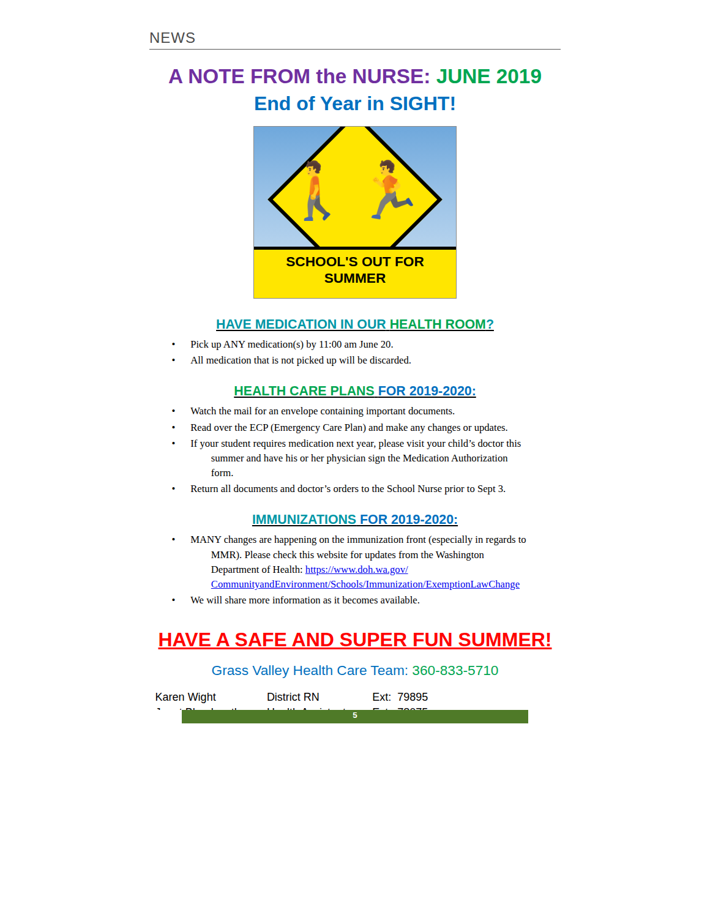NEWS
A NOTE FROM the NURSE: JUNE 2019
End of Year in SIGHT!
🚶🏃
SCHOOL'S OUT FOR SUMMER
HAVE MEDICATION IN OUR HEALTH ROOM?
Pick up ANY medication(s) by 11:00 am June 20.
All medication that is not picked up will be discarded.
HEALTH CARE PLANS FOR 2019-2020:
Watch the mail for an envelope containing important documents.
Read over the ECP (Emergency Care Plan) and make any changes or updates.
If your student requires medication next year, please visit your child’s doctor this summer and have his or her physician sign the Medication Authorization form.
Return all documents and doctor’s orders to the School Nurse prior to Sept 3.
IMMUNIZATIONS FOR 2019-2020:
MANY changes are happening on the immunization front (especially in regards to MMR). Please check this website for updates from the Washington Department of Health: https://www.doh.wa.gov/ CommunityandEnvironment/Schools/Immunization/ExemptionLawChange
We will share more information as it becomes available.
HAVE A SAFE AND SUPER FUN SUMMER!
Grass Valley Health Care Team: 360-833-5710
| Karen Wight | District RN | Ext: 79895 |
| Janet Bloodworth | Health Assistant | Ext: 78075 |
5